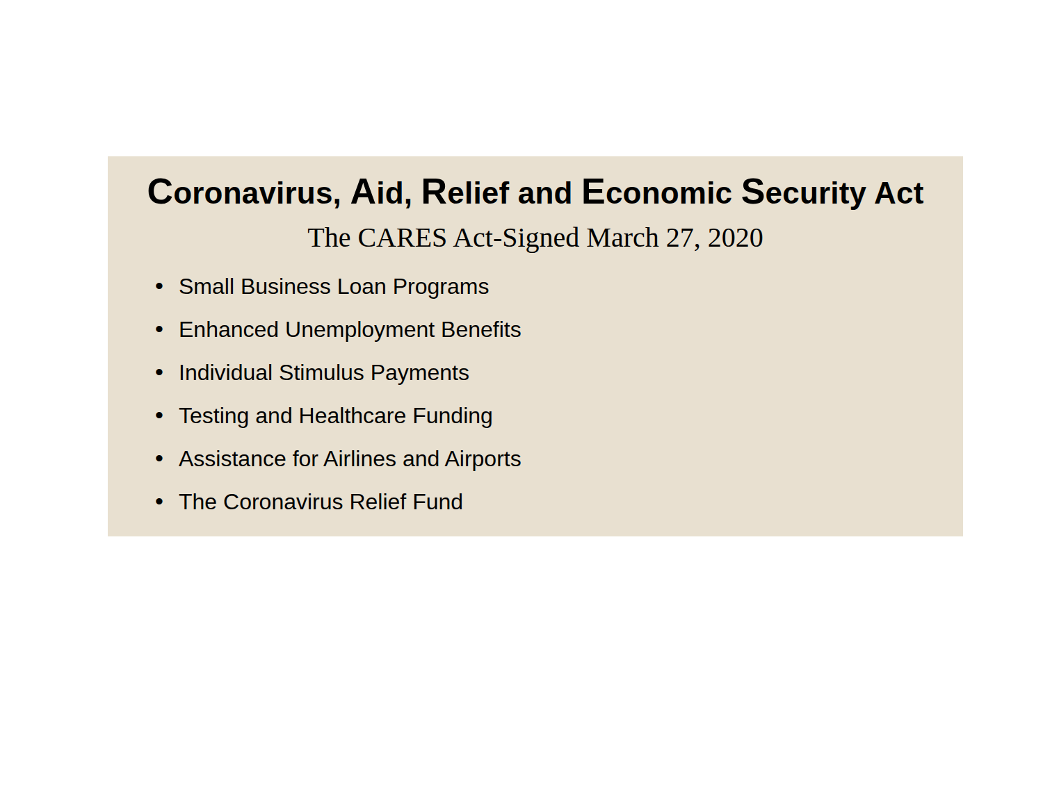Coronavirus, Aid, Relief and Economic Security Act
The CARES Act-Signed March 27, 2020
Small Business Loan Programs
Enhanced Unemployment Benefits
Individual Stimulus Payments
Testing and Healthcare Funding
Assistance for Airlines and Airports
The Coronavirus Relief Fund